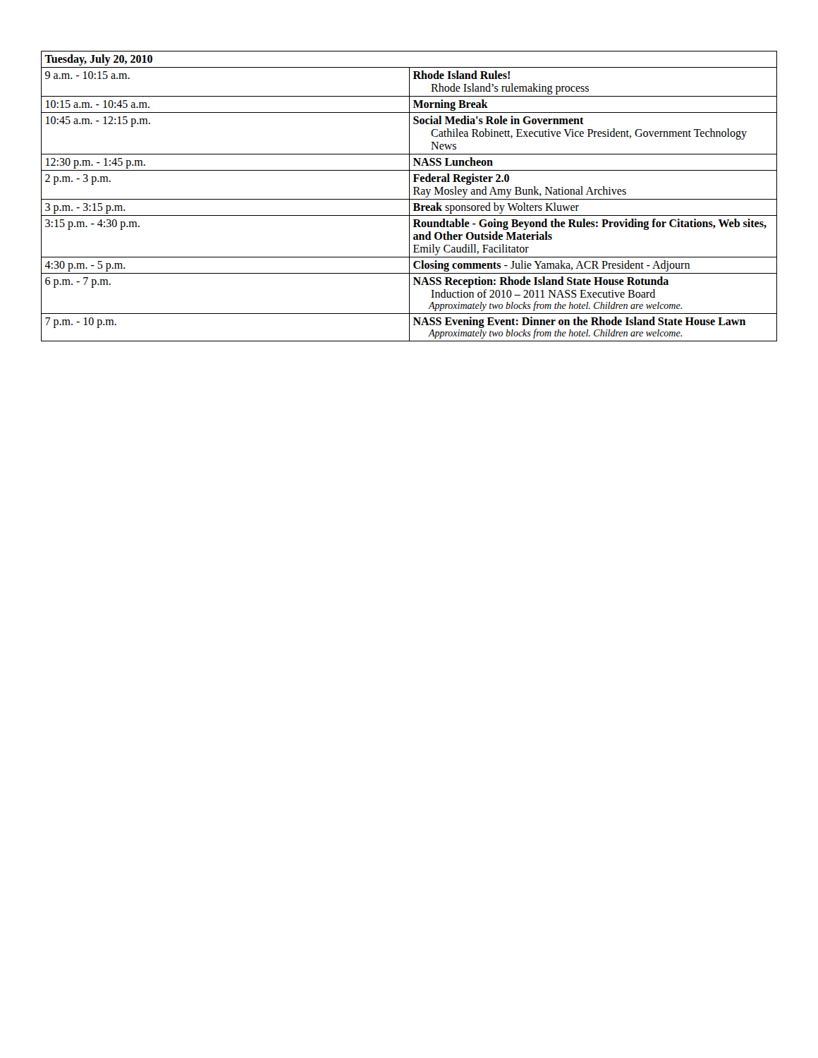| Tuesday, July 20, 2010 |
| 9 a.m. - 10:15 a.m. | Rhode Island Rules! Rhode Island’s rulemaking process |
| 10:15 a.m. - 10:45 a.m. | Morning Break |
| 10:45 a.m. - 12:15 p.m. | Social Media's Role in Government Cathilea Robinett, Executive Vice President, Government Technology News |
| 12:30 p.m. - 1:45 p.m. | NASS Luncheon |
| 2 p.m. - 3 p.m. | Federal Register 2.0 Ray Mosley and Amy Bunk, National Archives |
| 3 p.m. - 3:15 p.m. | Break sponsored by Wolters Kluwer |
| 3:15 p.m. - 4:30 p.m. | Roundtable - Going Beyond the Rules: Providing for Citations, Web sites, and Other Outside Materials Emily Caudill, Facilitator |
| 4:30 p.m. - 5 p.m. | Closing comments - Julie Yamaka, ACR President - Adjourn |
| 6 p.m. - 7 p.m. | NASS Reception: Rhode Island State House Rotunda Induction of 2010 – 2011 NASS Executive Board Approximately two blocks from the hotel. Children are welcome. |
| 7 p.m. - 10 p.m. | NASS Evening Event: Dinner on the Rhode Island State House Lawn Approximately two blocks from the hotel. Children are welcome. |